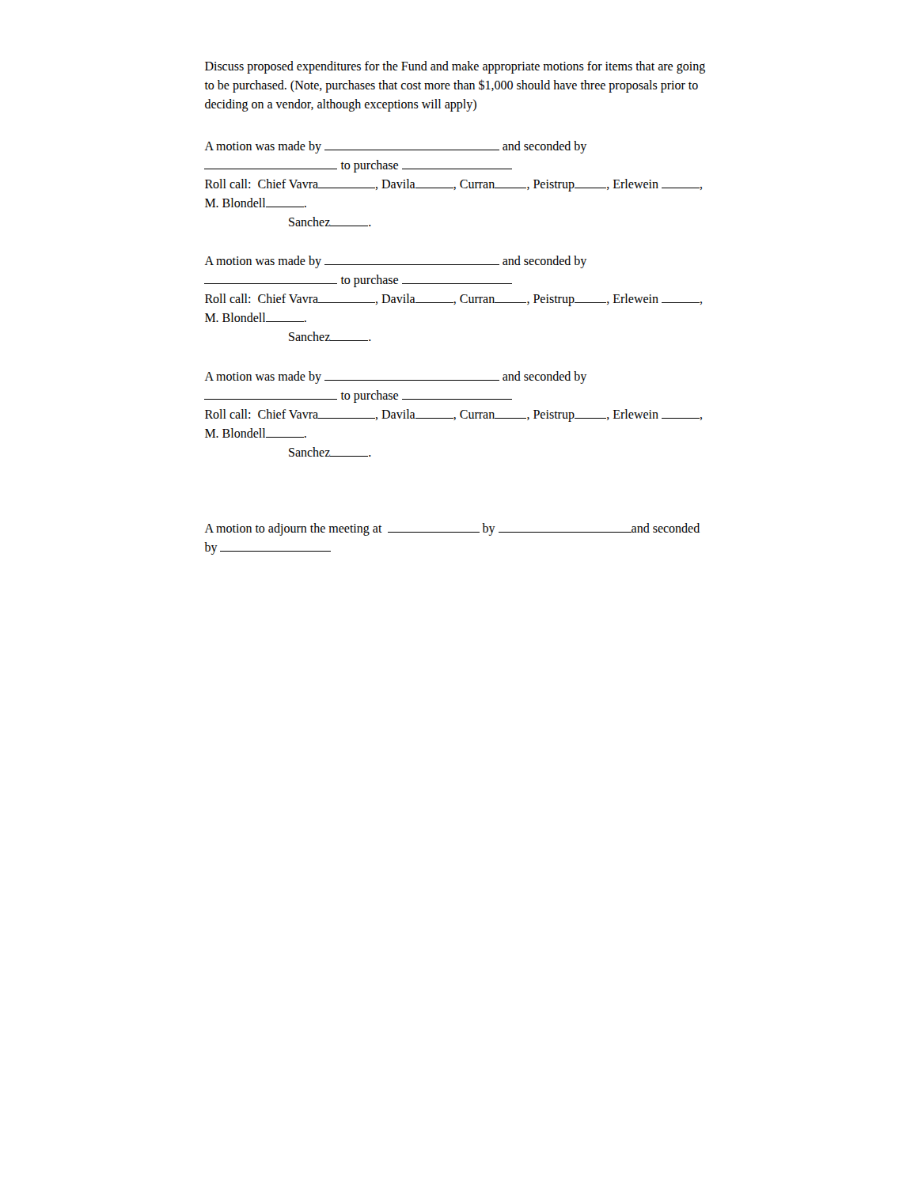Discuss proposed expenditures for the Fund and make appropriate motions for items that are going to be purchased. (Note, purchases that cost more than $1,000 should have three proposals prior to deciding on a vendor, although exceptions will apply)
A motion was made by and seconded by to purchase
Roll call: Chief Vavra , Davila , Curran , Peistrup , Erlewein , M. Blondell .
Sanchez .
A motion was made by and seconded by to purchase
Roll call: Chief Vavra , Davila , Curran , Peistrup , Erlewein , M. Blondell .
Sanchez .
A motion was made by and seconded by to purchase
Roll call: Chief Vavra , Davila , Curran , Peistrup , Erlewein , M. Blondell .
Sanchez .
A motion to adjourn the meeting at by and seconded by